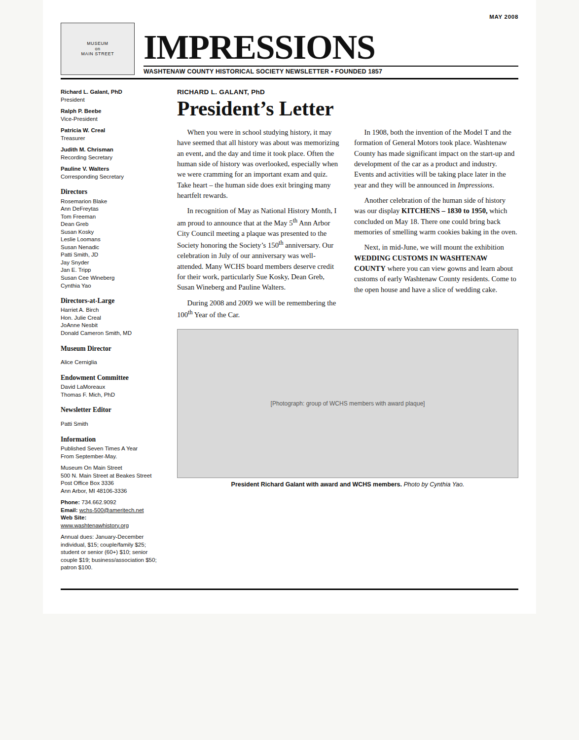MAY 2008
MUSEUM on MAIN STREET
IMPRESSIONS
WASHTENAW COUNTY HISTORICAL SOCIETY NEWSLETTER • FOUNDED 1857
Richard L. Galant, PhD
President
Ralph P. Beebe
Vice-President
Patricia W. Creal
Treasurer
Judith M. Chrisman
Recording Secretary
Pauline V. Walters
Corresponding Secretary
Directors
Rosemarion Blake
Ann DeFreytas
Tom Freeman
Dean Greb
Susan Kosky
Leslie Loomans
Susan Nenadic
Patti Smith, JD
Jay Snyder
Jan E. Tripp
Susan Cee Wineberg
Cynthia Yao
Directors-at-Large
Harriet A. Birch
Hon. Julie Creal
JoAnne Nesbit
Donald Cameron Smith, MD
Museum Director
Alice Cerniglia
Endowment Committee
David LaMoreaux
Thomas F. Mich, PhD
Newsletter Editor
Patti Smith
Information
Published Seven Times A Year
From September-May.
Museum On Main Street
500 N. Main Street at Beakes Street
Post Office Box 3336
Ann Arbor, MI 48106-3336
Phone: 734.662.9092
Email: wchs-500@ameritech.net
Web Site:
www.washtenawhistory.org
Annual dues: January-December individual, $15; couple/family $25; student or senior (60+) $10; senior couple $19; business/association $50; patron $100.
RICHARD L. GALANT, PhD
President’s Letter
When you were in school studying history, it may have seemed that all history was about was memorizing an event, and the day and time it took place. Often the human side of history was overlooked, especially when we were cramming for an important exam and quiz. Take heart – the human side does exit bringing many heartfelt rewards.
In recognition of May as National History Month, I am proud to announce that at the May 5th Ann Arbor City Council meeting a plaque was presented to the Society honoring the Society’s 150th anniversary. Our celebration in July of our anniversary was well-attended. Many WCHS board members deserve credit for their work, particularly Sue Kosky, Dean Greb, Susan Wineberg and Pauline Walters.
During 2008 and 2009 we will be remembering the 100th Year of the Car.
In 1908, both the invention of the Model T and the formation of General Motors took place. Washtenaw County has made significant impact on the start-up and development of the car as a product and industry. Events and activities will be taking place later in the year and they will be announced in Impressions.
Another celebration of the human side of history was our display KITCHENS – 1830 to 1950, which concluded on May 18. There one could bring back memories of smelling warm cookies baking in the oven.
Next, in mid-June, we will mount the exhibition WEDDING CUSTOMS IN WASHTENAW COUNTY where you can view gowns and learn about customs of early Washtenaw County residents. Come to the open house and have a slice of wedding cake.
[Photograph: group of WCHS members with award plaque]
President Richard Galant with award and WCHS members. Photo by Cynthia Yao.